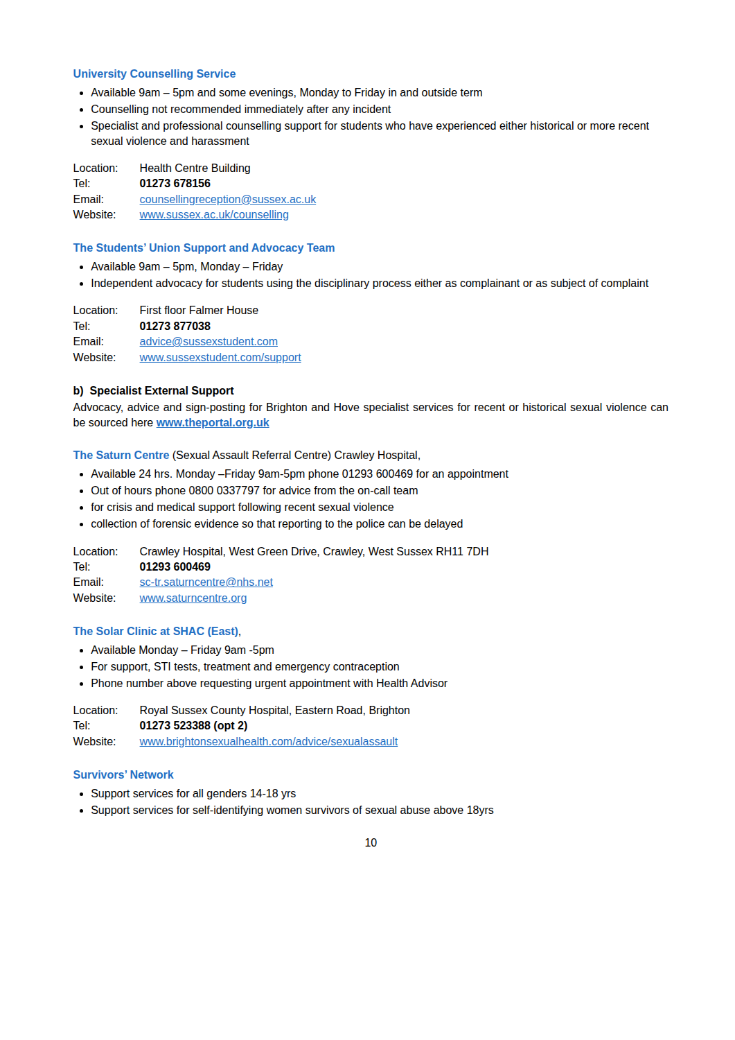University Counselling Service
Available 9am – 5pm and some evenings, Monday to Friday in and outside term
Counselling not recommended immediately after any incident
Specialist and professional counselling support for students who have experienced either historical or more recent sexual violence and harassment
| Location: | Health Centre Building |
| Tel: | 01273 678156 |
| Email: | counsellingreception@sussex.ac.uk |
| Website: | www.sussex.ac.uk/counselling |
The Students’ Union Support and Advocacy Team
Available 9am – 5pm, Monday – Friday
Independent advocacy for students using the disciplinary process either as complainant or as subject of complaint
| Location: | First floor Falmer House |
| Tel: | 01273 877038 |
| Email: | advice@sussexstudent.com |
| Website: | www.sussexstudent.com/support |
b) Specialist External Support
Advocacy, advice and sign-posting for Brighton and Hove specialist services for recent or historical sexual violence can be sourced here www.theportal.org.uk
The Saturn Centre (Sexual Assault Referral Centre) Crawley Hospital,
Available 24 hrs. Monday –Friday 9am-5pm phone 01293 600469 for an appointment
Out of hours phone 0800 0337797 for advice from the on-call team
for crisis and medical support following recent sexual violence
collection of forensic evidence so that reporting to the police can be delayed
| Location: | Crawley Hospital, West Green Drive, Crawley, West Sussex RH11 7DH |
| Tel: | 01293 600469 |
| Email: | sc-tr.saturncentre@nhs.net |
| Website: | www.saturncentre.org |
The Solar Clinic at SHAC (East),
Available Monday – Friday 9am -5pm
For support, STI tests, treatment and emergency contraception
Phone number above requesting urgent appointment with Health Advisor
| Location: | Royal Sussex County Hospital, Eastern Road, Brighton |
| Tel: | 01273 523388 (opt 2) |
| Website: | www.brightonsexualhealth.com/advice/sexualassault |
Survivors’ Network
Support services for all genders 14-18 yrs
Support services for self-identifying women survivors of sexual abuse above 18yrs
10